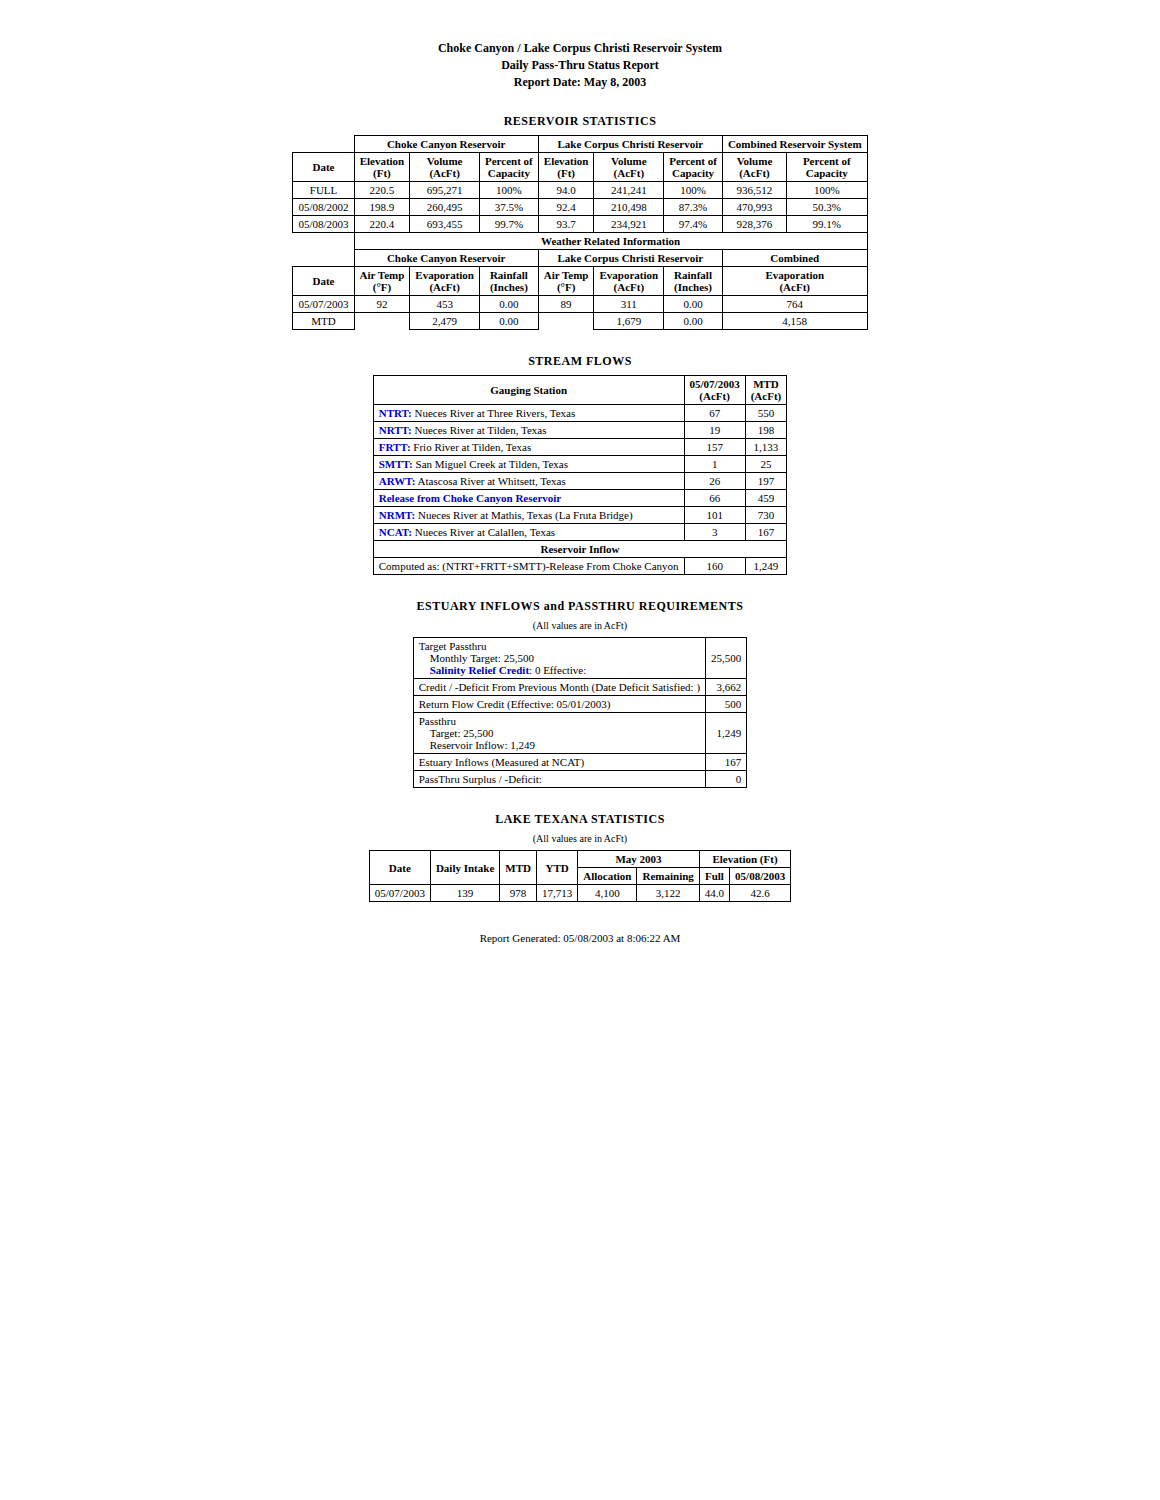Choke Canyon / Lake Corpus Christi Reservoir System
Daily Pass-Thru Status Report
Report Date: May 8, 2003
RESERVOIR STATISTICS
| | Choke Canyon Reservoir | Lake Corpus Christi Reservoir | Combined Reservoir System |
| --- | --- | --- | --- |
| Date | Elevation (Ft) | Volume (AcFt) | Percent of Capacity | Elevation (Ft) | Volume (AcFt) | Percent of Capacity | Volume (AcFt) | Percent of Capacity |
| FULL | 220.5 | 695,271 | 100% | 94.0 | 241,241 | 100% | 936,512 | 100% |
| 05/08/2002 | 198.9 | 260,495 | 37.5% | 92.4 | 210,498 | 87.3% | 470,993 | 50.3% |
| 05/08/2003 | 220.4 | 693,455 | 99.7% | 93.7 | 234,921 | 97.4% | 928,376 | 99.1% |
| | Weather Related Information |
| | Choke Canyon Reservoir | Lake Corpus Christi Reservoir | Combined |
| Date | Air Temp (°F) | Evaporation (AcFt) | Rainfall (Inches) | Air Temp (°F) | Evaporation (AcFt) | Rainfall (Inches) | Evaporation (AcFt) |
| 05/07/2003 | 92 | 453 | 0.00 | 89 | 311 | 0.00 | 764 |
| MTD | | 2,479 | 0.00 | | 1,679 | 0.00 | 4,158 |
STREAM FLOWS
| Gauging Station | 05/07/2003 (AcFt) | MTD (AcFt) |
| --- | --- | --- |
| NTRT: Nueces River at Three Rivers, Texas | 67 | 550 |
| NRTT: Nueces River at Tilden, Texas | 19 | 198 |
| FRTT: Frio River at Tilden, Texas | 157 | 1,133 |
| SMTT: San Miguel Creek at Tilden, Texas | 1 | 25 |
| ARWT: Atascosa River at Whitsett, Texas | 26 | 197 |
| Release from Choke Canyon Reservoir | 66 | 459 |
| NRMT: Nueces River at Mathis, Texas (La Fruta Bridge) | 101 | 730 |
| NCAT: Nueces River at Calallen, Texas | 3 | 167 |
| Reservoir Inflow |
| Computed as: (NTRT+FRTT+SMTT)-Release From Choke Canyon | 160 | 1,249 |
ESTUARY INFLOWS and PASSTHRU REQUIREMENTS
(All values are in AcFt)
| Target Passthru Monthly Target: 25,500 Salinity Relief Credit : 0 Effective: | 25,500 |
| Credit / -Deficit From Previous Month (Date Deficit Satisfied: ) | 3,662 |
| Return Flow Credit (Effective: 05/01/2003) | 500 |
| Passthru Target: 25,500 Reservoir Inflow: 1,249 | 1,249 |
| Estuary Inflows (Measured at NCAT) | 167 |
| PassThru Surplus / -Deficit: | 0 |
LAKE TEXANA STATISTICS
(All values are in AcFt)
| Date | Daily Intake | MTD | YTD | May 2003 | Elevation (Ft) |
| --- | --- | --- | --- | --- | --- |
| Allocation | Remaining | Full | 05/08/2003 |
| 05/07/2003 | 139 | 978 | 17,713 | 4,100 | 3,122 | 44.0 | 42.6 |
Report Generated: 05/08/2003 at 8:06:22 AM